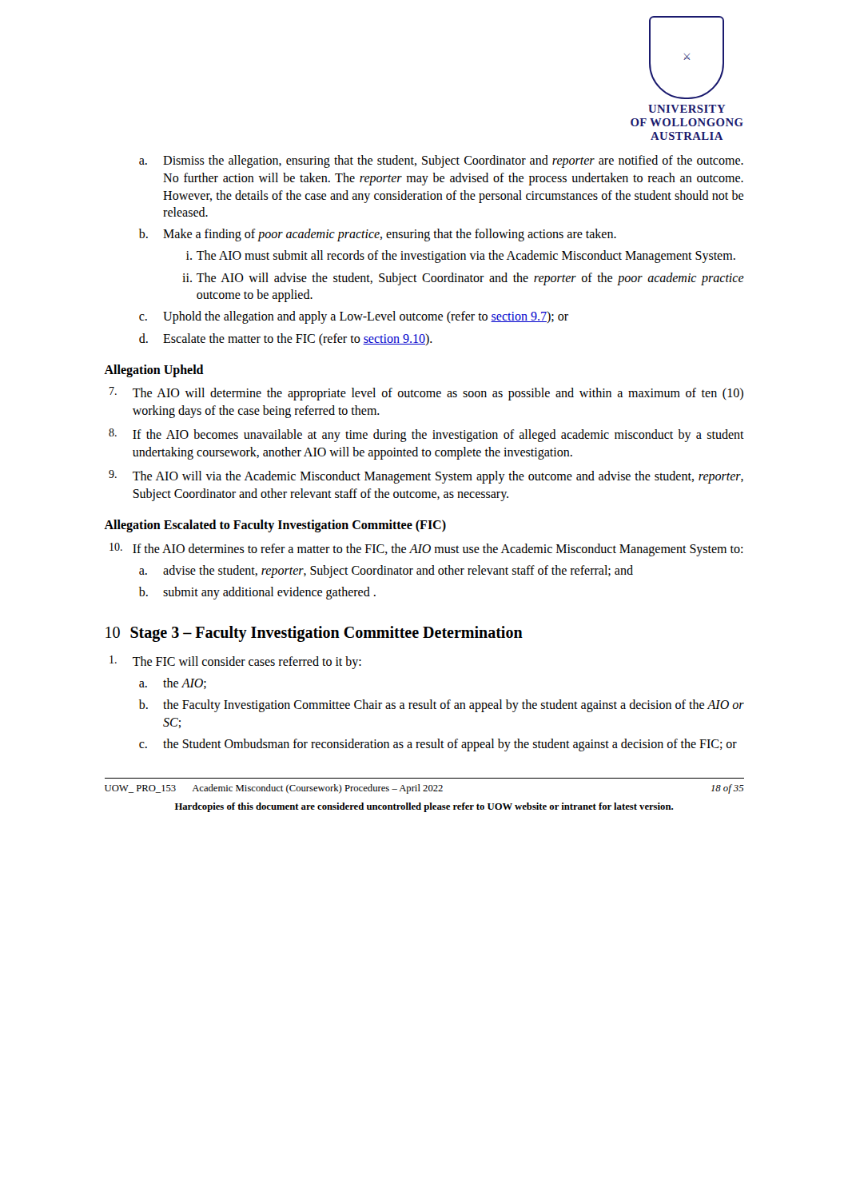⚔
University
of Wollongong
Australia
Dismiss the allegation, ensuring that the student, Subject Coordinator and reporter are notified of the outcome. No further action will be taken. The reporter may be advised of the process undertaken to reach an outcome. However, the details of the case and any consideration of the personal circumstances of the student should not be released.
Make a finding of poor academic practice, ensuring that the following actions are taken.
The AIO must submit all records of the investigation via the Academic Misconduct Management System.
The AIO will advise the student, Subject Coordinator and the reporter of the poor academic practice outcome to be applied.
Uphold the allegation and apply a Low-Level outcome (refer to section 9.7); or
Escalate the matter to the FIC (refer to section 9.10).
Allegation Upheld
The AIO will determine the appropriate level of outcome as soon as possible and within a maximum of ten (10) working days of the case being referred to them.
If the AIO becomes unavailable at any time during the investigation of alleged academic misconduct by a student undertaking coursework, another AIO will be appointed to complete the investigation.
The AIO will via the Academic Misconduct Management System apply the outcome and advise the student, reporter, Subject Coordinator and other relevant staff of the outcome, as necessary.
Allegation Escalated to Faculty Investigation Committee (FIC)
If the AIO determines to refer a matter to the FIC, the AIO must use the Academic Misconduct Management System to:
advise the student, reporter, Subject Coordinator and other relevant staff of the referral; and
submit any additional evidence gathered .
10 Stage 3 – Faculty Investigation Committee Determination
The FIC will consider cases referred to it by:
the AIO;
the Faculty Investigation Committee Chair as a result of an appeal by the student against a decision of the AIO or SC;
the Student Ombudsman for reconsideration as a result of appeal by the student against a decision of the FIC; or
UOW_ PRO_153 Academic Misconduct (Coursework) Procedures – April 2022 18 of 35
Hardcopies of this document are considered uncontrolled please refer to UOW website or intranet for latest version.